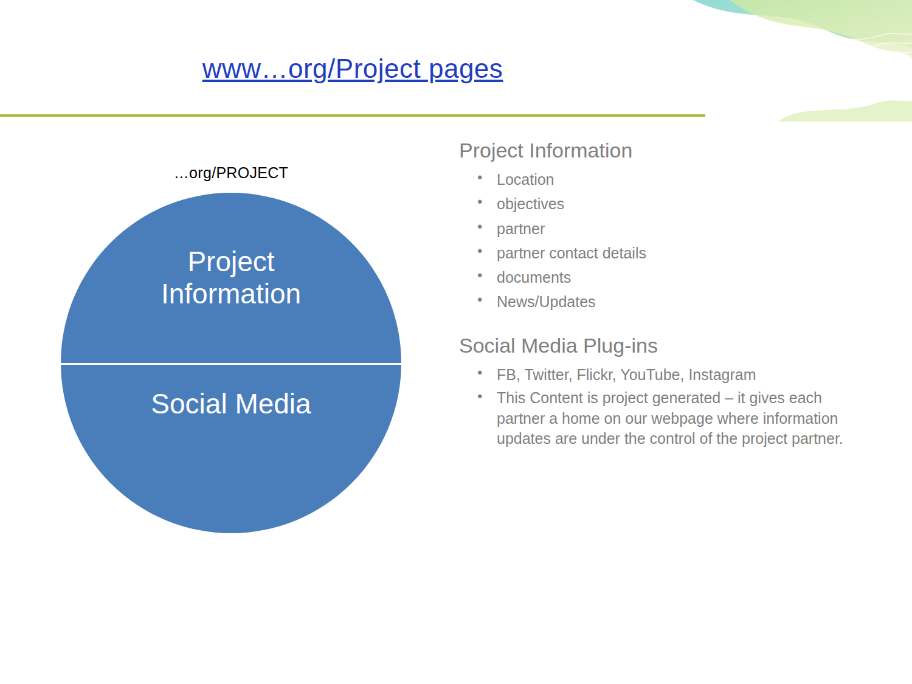www…org/Project pages
…org/PROJECT
Project
Information
Social Media
Project Information
Location
objectives
partner
partner contact details
documents
News/Updates
Social Media Plug-ins
FB, Twitter, Flickr, YouTube, Instagram
This Content is project generated – it gives each partner a home on our webpage where information updates are under the control of the project partner.